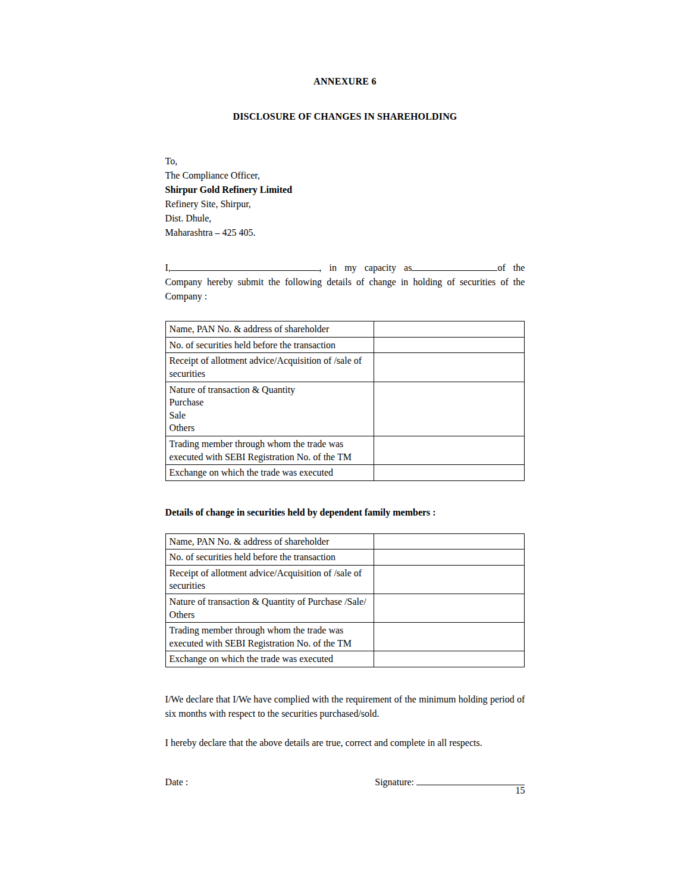ANNEXURE 6
DISCLOSURE OF CHANGES IN SHAREHOLDING
To,
The Compliance Officer,
Shirpur Gold Refinery Limited
Refinery Site, Shirpur,
Dist. Dhule,
Maharashtra – 425 405.
I, , in my capacity as of the Company hereby submit the following details of change in holding of securities of the Company :
| Name, PAN No. & address of shareholder | |
| No. of securities held before the transaction | |
| Receipt of allotment advice/Acquisition of /sale of securities | |
| Nature of transaction & Quantity Purchase Sale Others | |
| Trading member through whom the trade was executed with SEBI Registration No. of the TM | |
| Exchange on which the trade was executed | |
Details of change in securities held by dependent family members :
| Name, PAN No. & address of shareholder | |
| No. of securities held before the transaction | |
| Receipt of allotment advice/Acquisition of /sale of securities | |
| Nature of transaction & Quantity of Purchase /Sale/ Others | |
| Trading member through whom the trade was executed with SEBI Registration No. of the TM | |
| Exchange on which the trade was executed | |
I/We declare that I/We have complied with the requirement of the minimum holding period of six months with respect to the securities purchased/sold.
I hereby declare that the above details are true, correct and complete in all respects.
Date :
Signature:
15